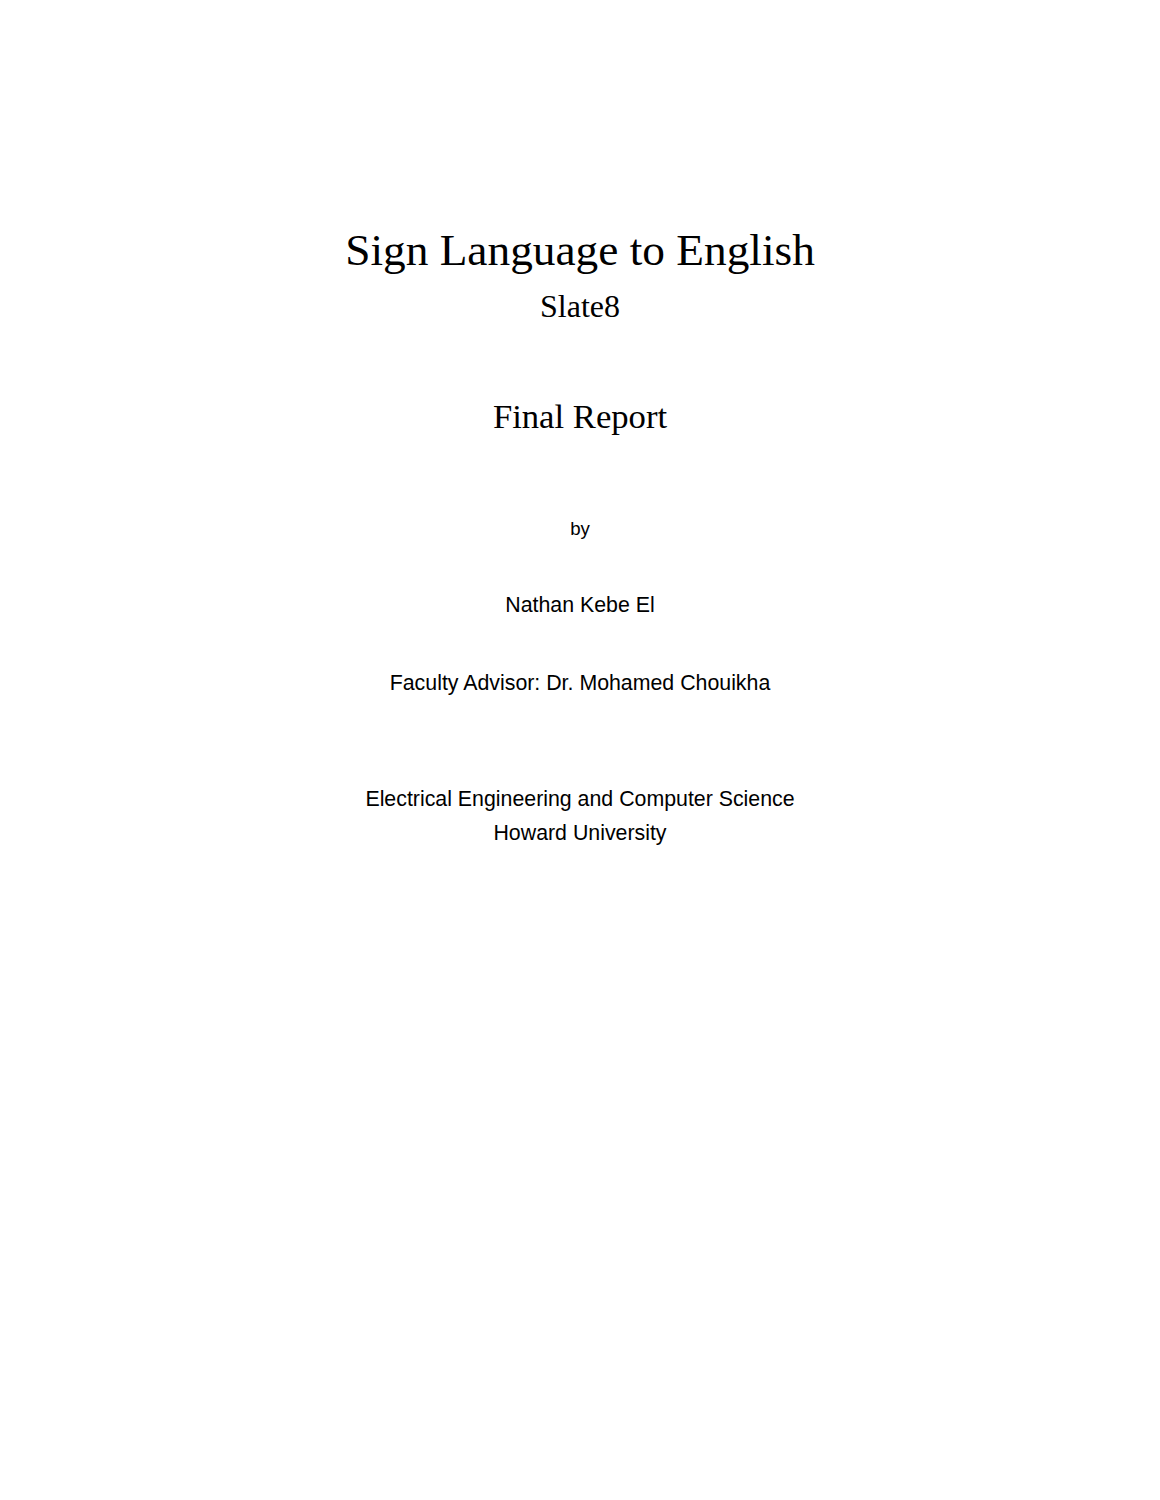Sign Language to English
Slate8
Final Report
by
Nathan Kebe El
Faculty Advisor: Dr. Mohamed Chouikha
Electrical Engineering and Computer Science Howard University